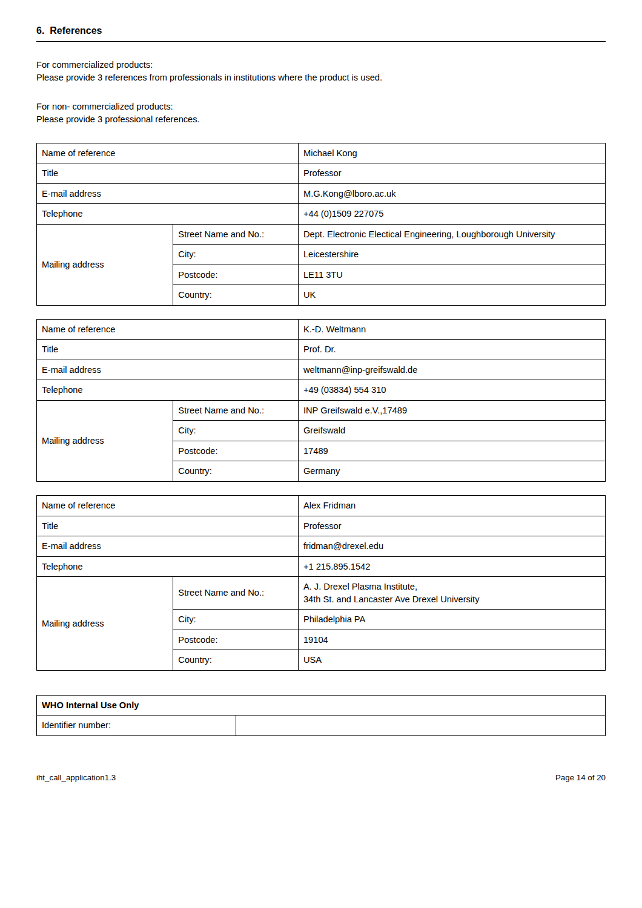6. References
For commercialized products:
Please provide 3 references from professionals in institutions where the product is used.
For non- commercialized products:
Please provide 3 professional references.
| Name of reference | Michael Kong |
| Title | Professor |
| E-mail address | M.G.Kong@lboro.ac.uk |
| Telephone | +44 (0)1509 227075 |
| Mailing address | Street Name and No.: | Dept. Electronic Electical Engineering, Loughborough University |
| City: | Leicestershire |
| Postcode: | LE11 3TU |
| Country: | UK |
| Name of reference | K.-D. Weltmann |
| Title | Prof. Dr. |
| E-mail address | weltmann@inp-greifswald.de |
| Telephone | +49 (03834) 554 310 |
| Mailing address | Street Name and No.: | INP Greifswald e.V.,17489 |
| City: | Greifswald |
| Postcode: | 17489 |
| Country: | Germany |
| Name of reference | Alex Fridman |
| Title | Professor |
| E-mail address | fridman@drexel.edu |
| Telephone | +1 215.895.1542 |
| Mailing address | Street Name and No.: | A. J. Drexel Plasma Institute, 34th St. and Lancaster Ave Drexel University |
| City: | Philadelphia PA |
| Postcode: | 19104 |
| Country: | USA |
| WHO Internal Use Only |
| Identifier number: | |
iht_call_application1.3 Page 14 of 20